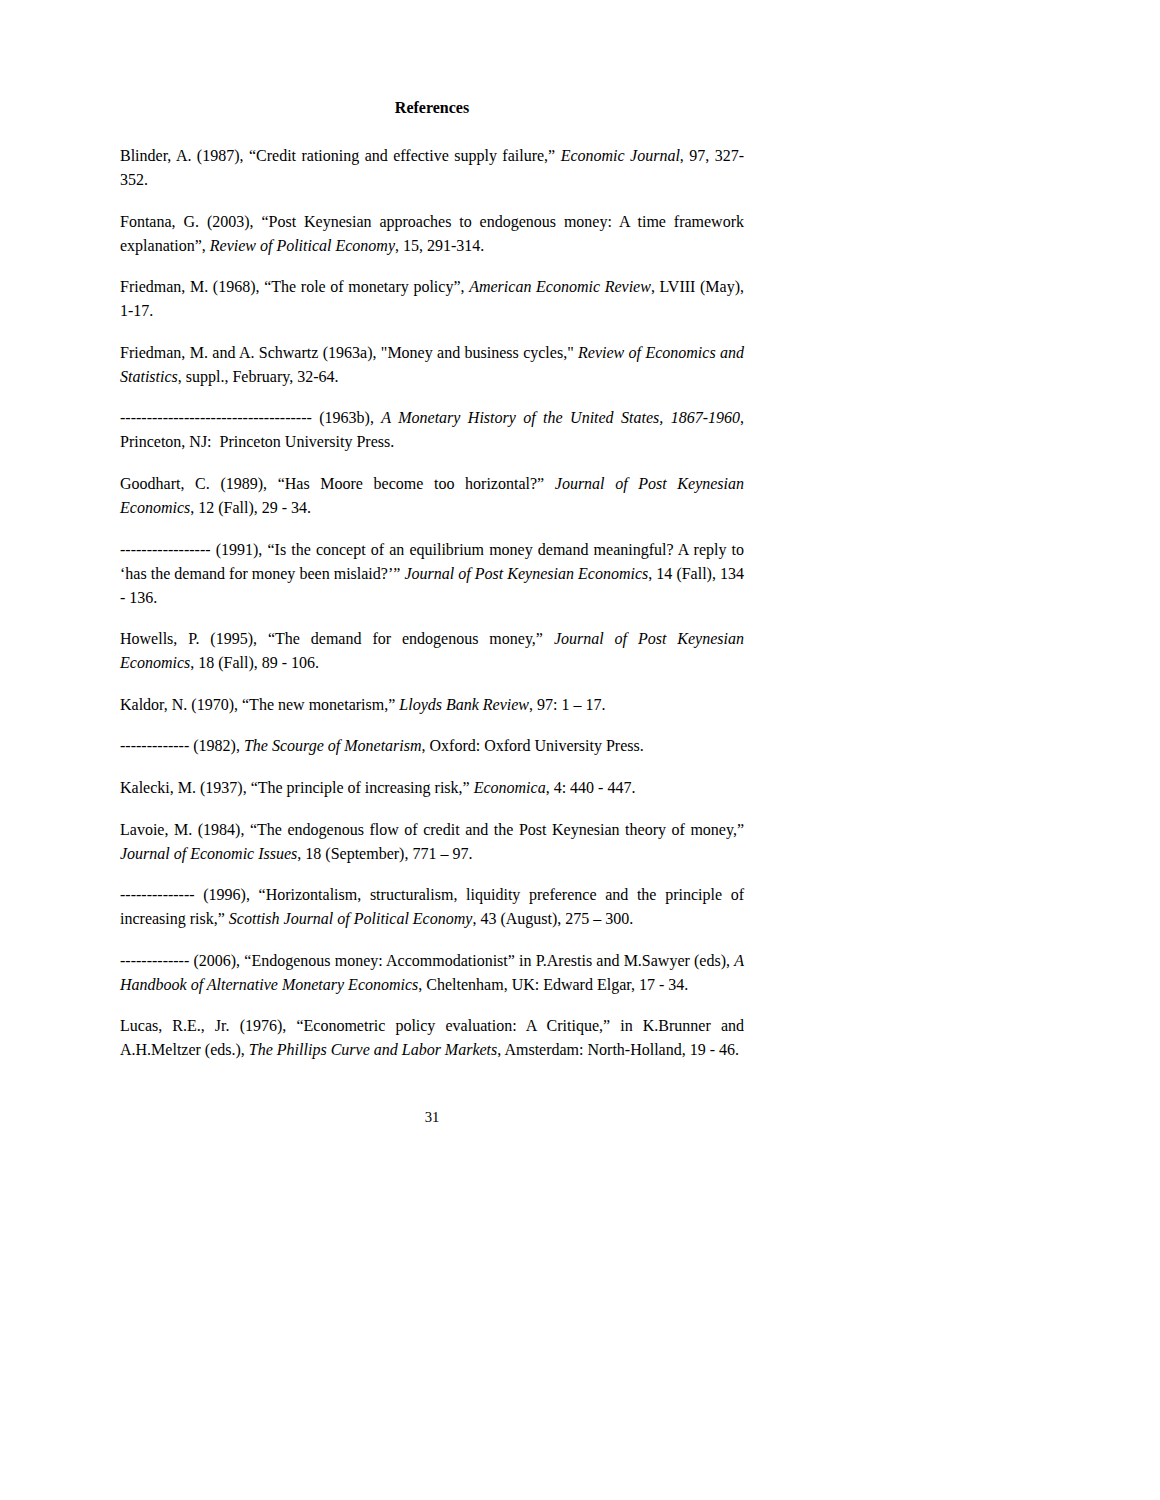References
Blinder, A. (1987), “Credit rationing and effective supply failure,” Economic Journal, 97, 327-352.
Fontana, G. (2003), “Post Keynesian approaches to endogenous money: A time framework explanation”, Review of Political Economy, 15, 291-314.
Friedman, M. (1968), “The role of monetary policy”, American Economic Review, LVIII (May), 1-17.
Friedman, M. and A. Schwartz (1963a), "Money and business cycles," Review of Economics and Statistics, suppl., February, 32-64.
------------------------------------ (1963b), A Monetary History of the United States, 1867-1960, Princeton, NJ: Princeton University Press.
Goodhart, C. (1989), “Has Moore become too horizontal?” Journal of Post Keynesian Economics, 12 (Fall), 29 - 34.
----------------- (1991), “Is the concept of an equilibrium money demand meaningful? A reply to ‘has the demand for money been mislaid?’” Journal of Post Keynesian Economics, 14 (Fall), 134 - 136.
Howells, P. (1995), “The demand for endogenous money,” Journal of Post Keynesian Economics, 18 (Fall), 89 - 106.
Kaldor, N. (1970), “The new monetarism,” Lloyds Bank Review, 97: 1 – 17.
------------- (1982), The Scourge of Monetarism, Oxford: Oxford University Press.
Kalecki, M. (1937), “The principle of increasing risk,” Economica, 4: 440 - 447.
Lavoie, M. (1984), “The endogenous flow of credit and the Post Keynesian theory of money,” Journal of Economic Issues, 18 (September), 771 – 97.
-------------- (1996), “Horizontalism, structuralism, liquidity preference and the principle of increasing risk,” Scottish Journal of Political Economy, 43 (August), 275 – 300.
------------- (2006), “Endogenous money: Accommodationist” in P.Arestis and M.Sawyer (eds), A Handbook of Alternative Monetary Economics, Cheltenham, UK: Edward Elgar, 17 - 34.
Lucas, R.E., Jr. (1976), “Econometric policy evaluation: A Critique,” in K.Brunner and A.H.Meltzer (eds.), The Phillips Curve and Labor Markets, Amsterdam: North-Holland, 19 - 46.
31